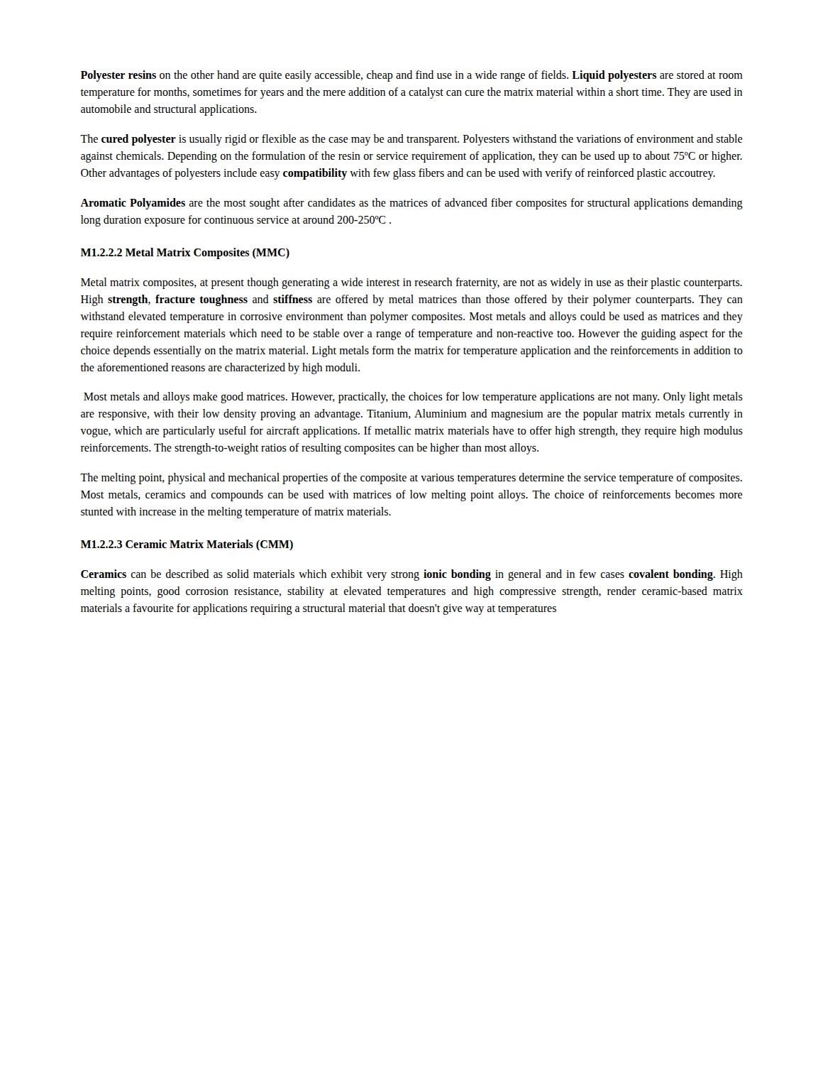Polyester resins on the other hand are quite easily accessible, cheap and find use in a wide range of fields. Liquid polyesters are stored at room temperature for months, sometimes for years and the mere addition of a catalyst can cure the matrix material within a short time. They are used in automobile and structural applications.
The cured polyester is usually rigid or flexible as the case may be and transparent. Polyesters withstand the variations of environment and stable against chemicals. Depending on the formulation of the resin or service requirement of application, they can be used up to about 75ºC or higher. Other advantages of polyesters include easy compatibility with few glass fibers and can be used with verify of reinforced plastic accoutrey.
Aromatic Polyamides are the most sought after candidates as the matrices of advanced fiber composites for structural applications demanding long duration exposure for continuous service at around 200-250ºC .
M1.2.2.2 Metal Matrix Composites (MMC)
Metal matrix composites, at present though generating a wide interest in research fraternity, are not as widely in use as their plastic counterparts. High strength, fracture toughness and stiffness are offered by metal matrices than those offered by their polymer counterparts. They can withstand elevated temperature in corrosive environment than polymer composites. Most metals and alloys could be used as matrices and they require reinforcement materials which need to be stable over a range of temperature and non-reactive too. However the guiding aspect for the choice depends essentially on the matrix material. Light metals form the matrix for temperature application and the reinforcements in addition to the aforementioned reasons are characterized by high moduli.
Most metals and alloys make good matrices. However, practically, the choices for low temperature applications are not many. Only light metals are responsive, with their low density proving an advantage. Titanium, Aluminium and magnesium are the popular matrix metals currently in vogue, which are particularly useful for aircraft applications. If metallic matrix materials have to offer high strength, they require high modulus reinforcements. The strength-to-weight ratios of resulting composites can be higher than most alloys.
The melting point, physical and mechanical properties of the composite at various temperatures determine the service temperature of composites. Most metals, ceramics and compounds can be used with matrices of low melting point alloys. The choice of reinforcements becomes more stunted with increase in the melting temperature of matrix materials.
M1.2.2.3 Ceramic Matrix Materials (CMM)
Ceramics can be described as solid materials which exhibit very strong ionic bonding in general and in few cases covalent bonding. High melting points, good corrosion resistance, stability at elevated temperatures and high compressive strength, render ceramic-based matrix materials a favourite for applications requiring a structural material that doesn't give way at temperatures